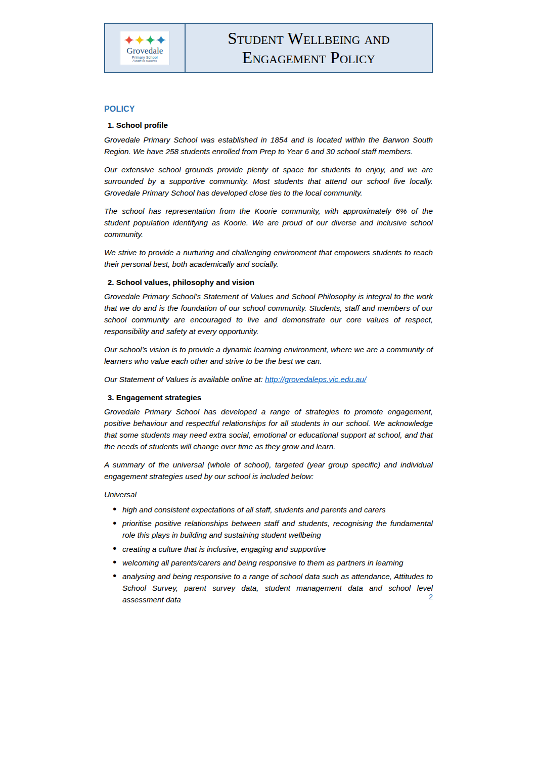✦✦✦✦
Grovedale
Primary School
A path to success
Student Wellbeing and
Engagement Policy
POLICY
School profile
Grovedale Primary School was established in 1854 and is located within the Barwon South Region. We have 258 students enrolled from Prep to Year 6 and 30 school staff members.
Our extensive school grounds provide plenty of space for students to enjoy, and we are surrounded by a supportive community. Most students that attend our school live locally. Grovedale Primary School has developed close ties to the local community.
The school has representation from the Koorie community, with approximately 6% of the student population identifying as Koorie. We are proud of our diverse and inclusive school community.
We strive to provide a nurturing and challenging environment that empowers students to reach their personal best, both academically and socially.
School values, philosophy and vision
Grovedale Primary School’s Statement of Values and School Philosophy is integral to the work that we do and is the foundation of our school community. Students, staff and members of our school community are encouraged to live and demonstrate our core values of respect, responsibility and safety at every opportunity.
Our school’s vision is to provide a dynamic learning environment, where we are a community of learners who value each other and strive to be the best we can.
Our Statement of Values is available online at: http://grovedaleps.vic.edu.au/
Engagement strategies
Grovedale Primary School has developed a range of strategies to promote engagement, positive behaviour and respectful relationships for all students in our school. We acknowledge that some students may need extra social, emotional or educational support at school, and that the needs of students will change over time as they grow and learn.
A summary of the universal (whole of school), targeted (year group specific) and individual engagement strategies used by our school is included below:
Universal
high and consistent expectations of all staff, students and parents and carers
prioritise positive relationships between staff and students, recognising the fundamental role this plays in building and sustaining student wellbeing
creating a culture that is inclusive, engaging and supportive
welcoming all parents/carers and being responsive to them as partners in learning
analysing and being responsive to a range of school data such as attendance, Attitudes to School Survey, parent survey data, student management data and school level assessment data
2